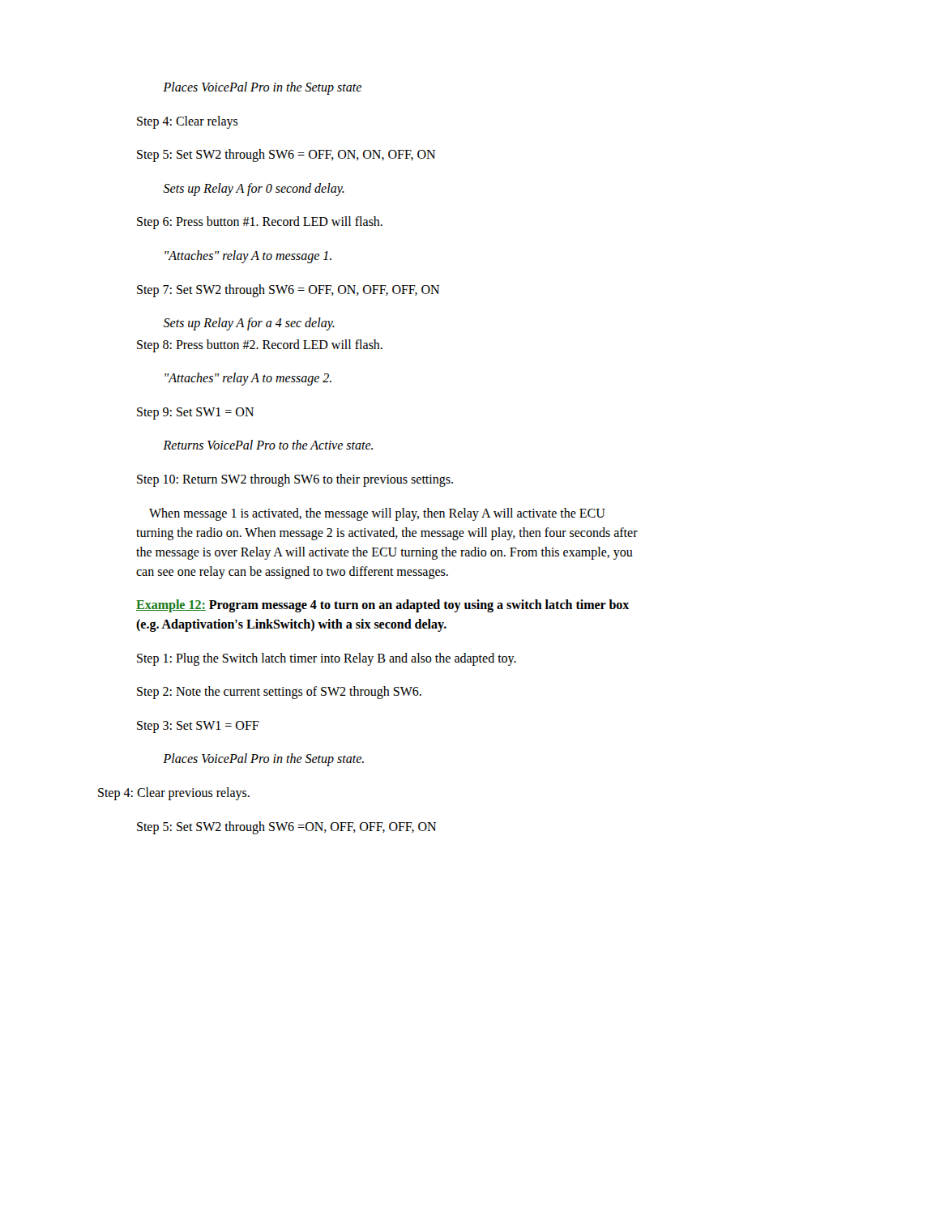Places VoicePal Pro in the Setup state
Step 4: Clear relays
Step 5: Set SW2 through SW6 = OFF, ON, ON, OFF, ON
Sets up Relay A for 0 second delay.
Step 6: Press button #1. Record LED will flash.
"Attaches" relay A to message 1.
Step 7: Set SW2 through SW6 = OFF, ON, OFF, OFF, ON
Sets up Relay A for a 4 sec delay.
Step 8: Press button #2. Record LED will flash.
"Attaches" relay A to message 2.
Step 9: Set SW1 = ON
Returns VoicePal Pro to the Active state.
Step 10: Return SW2 through SW6 to their previous settings.
When message 1 is activated, the message will play, then Relay A will activate the ECU turning the radio on. When message 2 is activated, the message will play, then four seconds after the message is over Relay A will activate the ECU turning the radio on. From this example, you can see one relay can be assigned to two different messages.
Example 12: Program message 4 to turn on an adapted toy using a switch latch timer box (e.g. Adaptivation's LinkSwitch) with a six second delay.
Step 1: Plug the Switch latch timer into Relay B and also the adapted toy.
Step 2: Note the current settings of SW2 through SW6.
Step 3: Set SW1 = OFF
Places VoicePal Pro in the Setup state.
Step 4: Clear previous relays.
Step 5: Set SW2 through SW6 =ON, OFF, OFF, OFF, ON